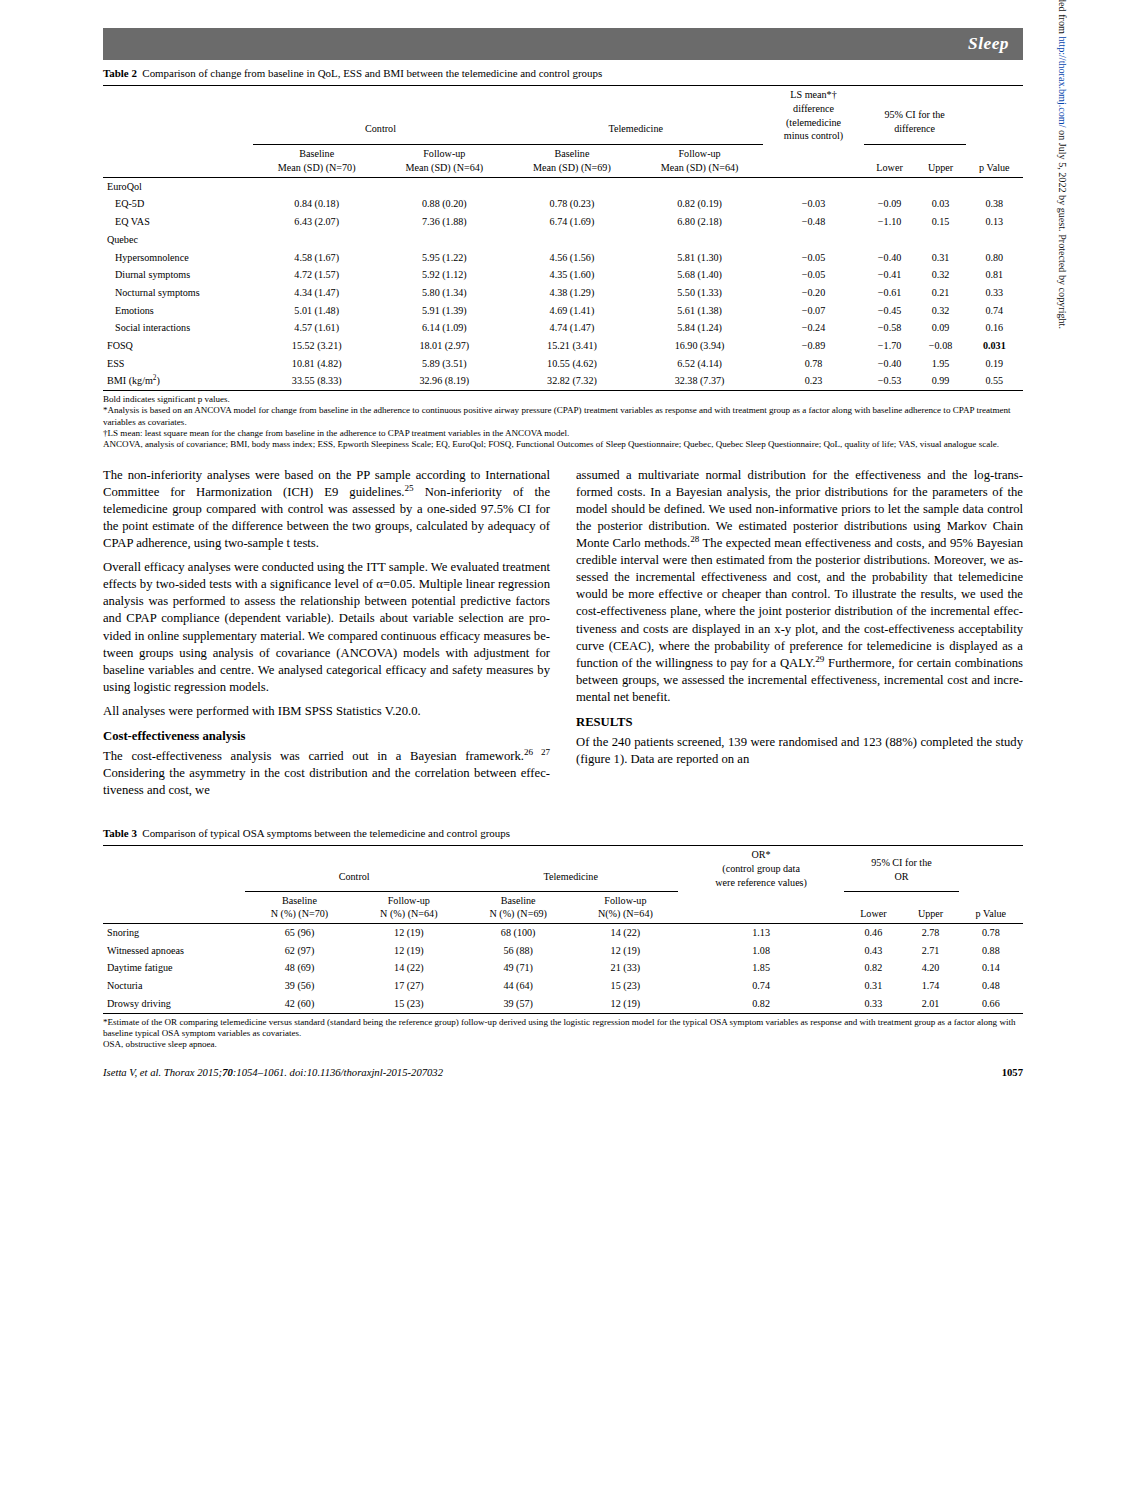Sleep
Thorax: first published as 10.1136/thoraxjnl-2015-207032 on 26 August 2015. Downloaded from http://thorax.bmj.com/ on July 5, 2022 by guest. Protected by copyright.
Table 2 Comparison of change from baseline in QoL, ESS and BMI between the telemedicine and control groups
| | Control | Telemedicine | LS mean*† difference (telemedicine minus control) | 95% CI for the difference | p Value |
| --- | --- | --- | --- | --- | --- |
| Baseline Mean (SD) (N=70) | Follow-up Mean (SD) (N=64) | Baseline Mean (SD) (N=69) | Follow-up Mean (SD) (N=64) | | Lower | Upper |
| EuroQol | | | | | | | | |
| EQ-5D | 0.84 (0.18) | 0.88 (0.20) | 0.78 (0.23) | 0.82 (0.19) | −0.03 | −0.09 | 0.03 | 0.38 |
| EQ VAS | 6.43 (2.07) | 7.36 (1.88) | 6.74 (1.69) | 6.80 (2.18) | −0.48 | −1.10 | 0.15 | 0.13 |
| Quebec | | | | | | | | |
| Hypersomnolence | 4.58 (1.67) | 5.95 (1.22) | 4.56 (1.56) | 5.81 (1.30) | −0.05 | −0.40 | 0.31 | 0.80 |
| Diurnal symptoms | 4.72 (1.57) | 5.92 (1.12) | 4.35 (1.60) | 5.68 (1.40) | −0.05 | −0.41 | 0.32 | 0.81 |
| Nocturnal symptoms | 4.34 (1.47) | 5.80 (1.34) | 4.38 (1.29) | 5.50 (1.33) | −0.20 | −0.61 | 0.21 | 0.33 |
| Emotions | 5.01 (1.48) | 5.91 (1.39) | 4.69 (1.41) | 5.61 (1.38) | −0.07 | −0.45 | 0.32 | 0.74 |
| Social interactions | 4.57 (1.61) | 6.14 (1.09) | 4.74 (1.47) | 5.84 (1.24) | −0.24 | −0.58 | 0.09 | 0.16 |
| FOSQ | 15.52 (3.21) | 18.01 (2.97) | 15.21 (3.41) | 16.90 (3.94) | −0.89 | −1.70 | −0.08 | 0.031 |
| ESS | 10.81 (4.82) | 5.89 (3.51) | 10.55 (4.62) | 6.52 (4.14) | 0.78 | −0.40 | 1.95 | 0.19 |
| BMI (kg/m 2 ) | 33.55 (8.33) | 32.96 (8.19) | 32.82 (7.32) | 32.38 (7.37) | 0.23 | −0.53 | 0.99 | 0.55 |
Bold indicates significant p values.
*Analysis is based on an ANCOVA model for change from baseline in the adherence to continuous positive airway pressure (CPAP) treatment variables as response and with treatment group as a factor along with baseline adherence to CPAP treatment variables as covariates.
†LS mean: least square mean for the change from baseline in the adherence to CPAP treatment variables in the ANCOVA model.
ANCOVA, analysis of covariance; BMI, body mass index; ESS, Epworth Sleepiness Scale; EQ, EuroQol; FOSQ, Functional Outcomes of Sleep Questionnaire; Quebec, Quebec Sleep Questionnaire; QoL, quality of life; VAS, visual analogue scale.
The non-inferiority analyses were based on the PP sample according to International Committee for Harmonization (ICH) E9 guidelines.25 Non-inferiority of the telemedicine group compared with control was assessed by a one-sided 97.5% CI for the point estimate of the difference between the two groups, calculated by adequacy of CPAP adherence, using two-sample t tests.
Overall efficacy analyses were conducted using the ITT sample. We evaluated treatment effects by two-sided tests with a significance level of α=0.05. Multiple linear regression analysis was performed to assess the relationship between potential predictive factors and CPAP compliance (dependent variable). Details about variable selection are provided in online supplementary material. We compared continuous efficacy measures between groups using analysis of covariance (ANCOVA) models with adjustment for baseline variables and centre. We analysed categorical efficacy and safety measures by using logistic regression models.
All analyses were performed with IBM SPSS Statistics V.20.0.
Cost-effectiveness analysis
The cost-effectiveness analysis was carried out in a Bayesian framework.26 27 Considering the asymmetry in the cost distribution and the correlation between effectiveness and cost, we
assumed a multivariate normal distribution for the effectiveness and the log-transformed costs. In a Bayesian analysis, the prior distributions for the parameters of the model should be defined. We used non-informative priors to let the sample data control the posterior distribution. We estimated posterior distributions using Markov Chain Monte Carlo methods.28 The expected mean effectiveness and costs, and 95% Bayesian credible interval were then estimated from the posterior distributions. Moreover, we assessed the incremental effectiveness and cost, and the probability that telemedicine would be more effective or cheaper than control. To illustrate the results, we used the cost-effectiveness plane, where the joint posterior distribution of the incremental effectiveness and costs are displayed in an x-y plot, and the cost-effectiveness acceptability curve (CEAC), where the probability of preference for telemedicine is displayed as a function of the willingness to pay for a QALY.29 Furthermore, for certain combinations between groups, we assessed the incremental effectiveness, incremental cost and incremental net benefit.
RESULTS
Of the 240 patients screened, 139 were randomised and 123 (88%) completed the study (figure 1). Data are reported on an
Table 3 Comparison of typical OSA symptoms between the telemedicine and control groups
| | Control | Telemedicine | OR* (control group data were reference values) | 95% CI for the OR | p Value |
| --- | --- | --- | --- | --- | --- |
| Baseline N (%) (N=70) | Follow-up N (%) (N=64) | Baseline N (%) (N=69) | Follow-up N(%) (N=64) | | Lower | Upper |
| Snoring | 65 (96) | 12 (19) | 68 (100) | 14 (22) | 1.13 | 0.46 | 2.78 | 0.78 |
| Witnessed apnoeas | 62 (97) | 12 (19) | 56 (88) | 12 (19) | 1.08 | 0.43 | 2.71 | 0.88 |
| Daytime fatigue | 48 (69) | 14 (22) | 49 (71) | 21 (33) | 1.85 | 0.82 | 4.20 | 0.14 |
| Nocturia | 39 (56) | 17 (27) | 44 (64) | 15 (23) | 0.74 | 0.31 | 1.74 | 0.48 |
| Drowsy driving | 42 (60) | 15 (23) | 39 (57) | 12 (19) | 0.82 | 0.33 | 2.01 | 0.66 |
*Estimate of the OR comparing telemedicine versus standard (standard being the reference group) follow-up derived using the logistic regression model for the typical OSA symptom variables as response and with treatment group as a factor along with baseline typical OSA symptom variables as covariates.
OSA, obstructive sleep apnoea.
Isetta V, et al. Thorax 2015;70:1054–1061. doi:10.1136/thoraxjnl-2015-207032
1057